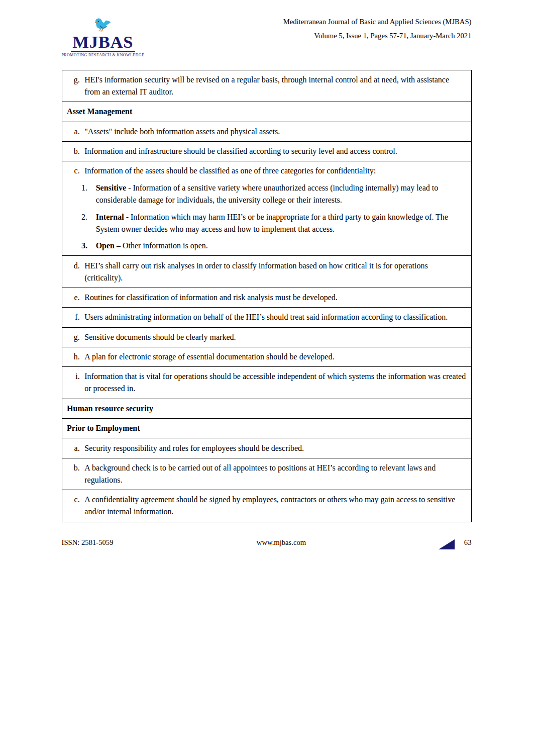🐦 MJBAS
Promoting Research & Knowledge
Mediterranean Journal of Basic and Applied Sciences (MJBAS)
Volume 5, Issue 1, Pages 57-71, January-March 2021
| g. HEI's information security will be revised on a regular basis, through internal control and at need, with assistance from an external IT auditor. |
| Asset Management |
| a. "Assets" include both information assets and physical assets. |
| b. Information and infrastructure should be classified according to security level and access control. |
| c. Information of the assets should be classified as one of three categories for confidentiality: 1. Sensitive - Information of a sensitive variety where unauthorized access (including internally) may lead to considerable damage for individuals, the university college or their interests. 2. Internal - Information which may harm HEI’s or be inappropriate for a third party to gain knowledge of. The System owner decides who may access and how to implement that access. 3. Open – Other information is open. |
| d. HEI’s shall carry out risk analyses in order to classify information based on how critical it is for operations (criticality). |
| e. Routines for classification of information and risk analysis must be developed. |
| f. Users administrating information on behalf of the HEI’s should treat said information according to classification. |
| g. Sensitive documents should be clearly marked. |
| h. A plan for electronic storage of essential documentation should be developed. |
| i. Information that is vital for operations should be accessible independent of which systems the information was created or processed in. |
| Human resource security |
| Prior to Employment |
| a. Security responsibility and roles for employees should be described. |
| b. A background check is to be carried out of all appointees to positions at HEI’s according to relevant laws and regulations. |
| c. A confidentiality agreement should be signed by employees, contractors or others who may gain access to sensitive and/or internal information. |
ISSN: 2581-5059
www.mjbas.com
63